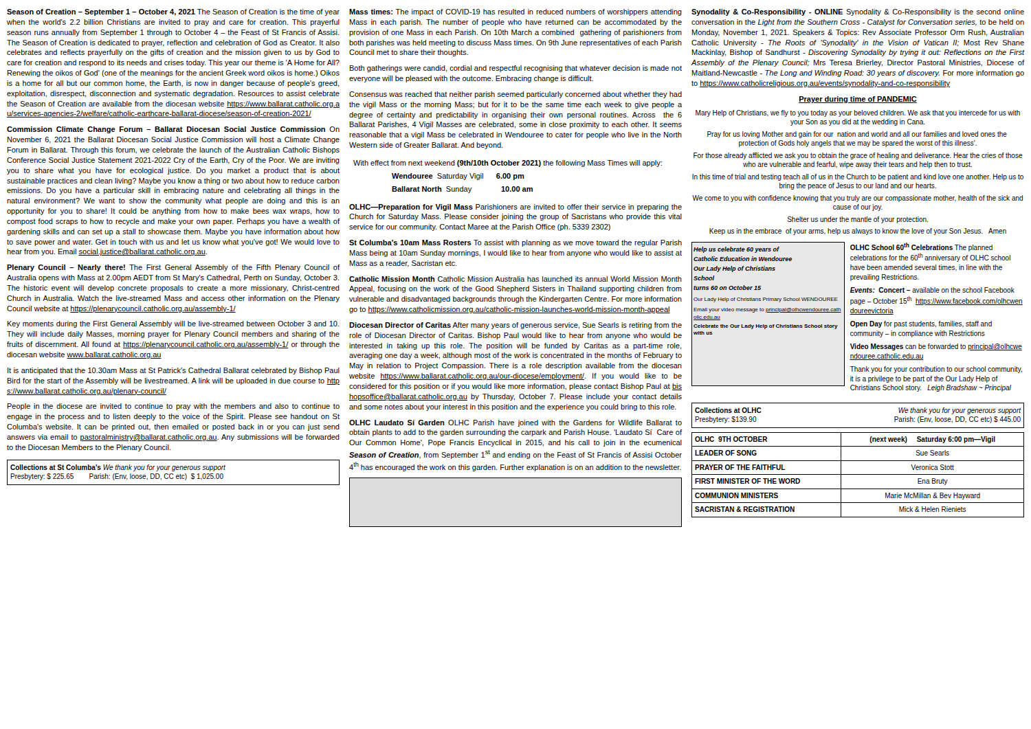Season of Creation – September 1 – October 4, 2021 The Season of Creation is the time of year when the world's 2.2 billion Christians are invited to pray and care for creation. This prayerful season runs annually from September 1 through to October 4 – the Feast of St Francis of Assisi. The Season of Creation is dedicated to prayer, reflection and celebration of God as Creator. It also celebrates and reflects prayerfully on the gifts of creation and the mission given to us by God to care for creation and respond to its needs and crises today. This year our theme is 'A Home for All? Renewing the oikos of God' (one of the meanings for the ancient Greek word oikos is home.) Oikos is a home for all but our common home, the Earth, is now in danger because of people's greed, exploitation, disrespect, disconnection and systematic degradation. Resources to assist celebrate the Season of Creation are available from the diocesan website https://www.ballarat.catholic.org.au/services-agencies-2/welfare/catholic-earthcare-ballarat-diocese/season-of-creation-2021/
Commission Climate Change Forum – Ballarat Diocesan Social Justice Commission On November 6, 2021 the Ballarat Diocesan Social Justice Commission will host a Climate Change Forum in Ballarat. Through this forum, we celebrate the launch of the Australian Catholic Bishops Conference Social Justice Statement 2021-2022 Cry of the Earth, Cry of the Poor. We are inviting you to share what you have for ecological justice. Do you market a product that is about sustainable practices and clean living? Maybe you know a thing or two about how to reduce carbon emissions. Do you have a particular skill in embracing nature and celebrating all things in the natural environment? We want to show the community what people are doing and this is an opportunity for you to share! It could be anything from how to make bees wax wraps, how to compost food scraps to how to recycle and make your own paper. Perhaps you have a wealth of gardening skills and can set up a stall to showcase them. Maybe you have information about how to save power and water. Get in touch with us and let us know what you've got! We would love to hear from you. Email social.justice@ballarat.catholic.org.au.
Plenary Council – Nearly there! The First General Assembly of the Fifth Plenary Council of Australia opens with Mass at 2.00pm AEDT from St Mary's Cathedral, Perth on Sunday, October 3. The historic event will develop concrete proposals to create a more missionary, Christ-centred Church in Australia. Watch the live-streamed Mass and access other information on the Plenary Council website at https://plenarycouncil.catholic.org.au/assembly-1/
Key moments during the First General Assembly will be live-streamed between October 3 and 10. They will include daily Masses, morning prayer for Plenary Council members and sharing of the fruits of discernment. All found at https://plenarycouncil.catholic.org.au/assembly-1/ or through the diocesan website www.ballarat.catholic.org.au
It is anticipated that the 10.30am Mass at St Patrick's Cathedral Ballarat celebrated by Bishop Paul Bird for the start of the Assembly will be livestreamed. A link will be uploaded in due course to https://www.ballarat.catholic.org.au/plenary-council/
People in the diocese are invited to continue to pray with the members and also to continue to engage in the process and to listen deeply to the voice of the Spirit. Please see handout on St Columba's website. It can be printed out, then emailed or posted back in or you can just send answers via email to pastoralministry@ballarat.catholic.org.au. Any submissions will be forwarded to the Diocesan Members to the Plenary Council.
Collections at St Columba's We thank you for your generous support
Presbytery: $ 225.65 Parish: (Env, loose, DD, CC etc) $ 1,025.00
Mass times: The impact of COVID-19 has resulted in reduced numbers of worshippers attending Mass in each parish. The number of people who have returned can be accommodated by the provision of one Mass in each Parish. On 10th March a combined gathering of parishioners from both parishes was held meeting to discuss Mass times. On 9th June representatives of each Parish Council met to share their thoughts.
Both gatherings were candid, cordial and respectful recognising that whatever decision is made not everyone will be pleased with the outcome. Embracing change is difficult.
Consensus was reached that neither parish seemed particularly concerned about whether they had the vigil Mass or the morning Mass; but for it to be the same time each week to give people a degree of certainty and predictability in organising their own personal routines. Across the 6 Ballarat Parishes, 4 Vigil Masses are celebrated, some in close proximity to each other. It seems reasonable that a vigil Mass be celebrated in Wendouree to cater for people who live in the North Western side of Greater Ballarat. And beyond.
| With effect from next weekend (9th/10th October 2021) the following Mass Times will apply: |
| Wendouree Saturday Vigil 6.00 pm |
| Ballarat North Sunday 10.00 am |
OLHC—Preparation for Vigil Mass Parishioners are invited to offer their service in preparing the Church for Saturday Mass. Please consider joining the group of Sacristans who provide this vital service for our community. Contact Maree at the Parish Office (ph. 5339 2302)
St Columba's 10am Mass Rosters To assist with planning as we move toward the regular Parish Mass being at 10am Sunday mornings, I would like to hear from anyone who would like to assist at Mass as a reader, Sacristan etc.
Catholic Mission Month Catholic Mission Australia has launched its annual World Mission Month Appeal, focusing on the work of the Good Shepherd Sisters in Thailand supporting children from vulnerable and disadvantaged backgrounds through the Kindergarten Centre. For more information go to https://www.catholicmission.org.au/catholic-mission-launches-world-mission-month-appeal
Diocesan Director of Caritas After many years of generous service, Sue Searls is retiring from the role of Diocesan Director of Caritas. Bishop Paul would like to hear from anyone who would be interested in taking up this role. The position will be funded by Caritas as a part-time role, averaging one day a week, although most of the work is concentrated in the months of February to May in relation to Project Compassion. There is a role description available from the diocesan website https://www.ballarat.catholic.org.au/our-diocese/employment/. If you would like to be considered for this position or if you would like more information, please contact Bishop Paul at bishopsoffice@ballarat.catholic.org.au by Thursday, October 7. Please include your contact details and some notes about your interest in this position and the experience you could bring to this role.
OLHC Laudato Sí Garden OLHC Parish have joined with the Gardens for Wildlife Ballarat to obtain plants to add to the garden surrounding the carpark and Parish House. 'Laudato Sí Care of Our Common Home', Pope Francis Encyclical in 2015, and his call to join in the ecumenical Season of Creation, from September 1st and ending on the Feast of St Francis of Assisi October 4th has encouraged the work on this garden. Further explanation is on an addition to the newsletter.
Synodality & Co-Responsibility - ONLINE Synodality & Co-Responsibility is the second online conversation in the Light from the Southern Cross - Catalyst for Conversation series, to be held on Monday, November 1, 2021. Speakers & Topics: Rev Associate Professor Orm Rush, Australian Catholic University - The Roots of 'Synodality' in the Vision of Vatican II; Most Rev Shane Mackinlay, Bishop of Sandhurst - Discovering Synodality by trying it out: Reflections on the First Assembly of the Plenary Council; Mrs Teresa Brierley, Director Pastoral Ministries, Diocese of Maitland-Newcastle - The Long and Winding Road: 30 years of discovery. For more information go to https://www.catholicreligious.org.au/events/synodality-and-co-responsibility
Prayer during time of PANDEMIC
Mary Help of Christians, we fly to you today as your beloved children. We ask that you intercede for us with your Son as you did at the wedding in Cana.
Pray for us loving Mother and gain for our nation and world and all our families and loved ones the protection of Gods holy angels that we may be spared the worst of this illness'.
For those already afflicted we ask you to obtain the grace of healing and deliverance. Hear the cries of those who are vulnerable and fearful, wipe away their tears and help then to trust.
In this time of trial and testing teach all of us in the Church to be patient and kind love one another. Help us to bring the peace of Jesus to our land and our hearts.
We come to you with confidence knowing that you truly are our compassionate mother, health of the sick and cause of our joy.
Shelter us under the mantle of your protection.
Keep us in the embrace of your arms, help us always to know the love of your Son Jesus. Amen
Help us celebrate 60 years of
Catholic Education in Wendouree
Our Lady Help of Christians
School
turns 60 on October 15
Our Lady Help of Christians Primary School WENDOUREE
Email your video message to principal@olhcwendouree.catholic.edu.au
Celebrate the Our Lady Help of Christians School story with us
OLHC School 60th Celebrations The planned celebrations for the 60th anniversary of OLHC school have been amended several times, in line with the prevailing Restrictions.
Events: Concert – available on the school Facebook page – October 15th https://www.facebook.com/olhcwendoureevictoria
Open Day for past students, families, staff and community – in compliance with Restrictions
Video Messages can be forwarded to principal@olhcwendouree.catholic.edu.au
Thank you for your contribution to our school community, it is a privilege to be part of the Our Lady Help of Christians School story. Leigh Bradshaw ~ Principal
Collections at OLHC
We thank you for your generous support
Presbytery: $139.90
Parish: (Env, loose, DD, CC etc) $ 445.00
| OLHC 9th October | (next week) Saturday 6:00 pm—Vigil |
| Leader of Song | Sue Searls |
| Prayer of the Faithful | Veronica Stott |
| First Minister of the Word | Ena Bruty |
| Communion Ministers | Marie McMillan & Bev Hayward |
| Sacristan & Registration | Mick & Helen Rieniets |